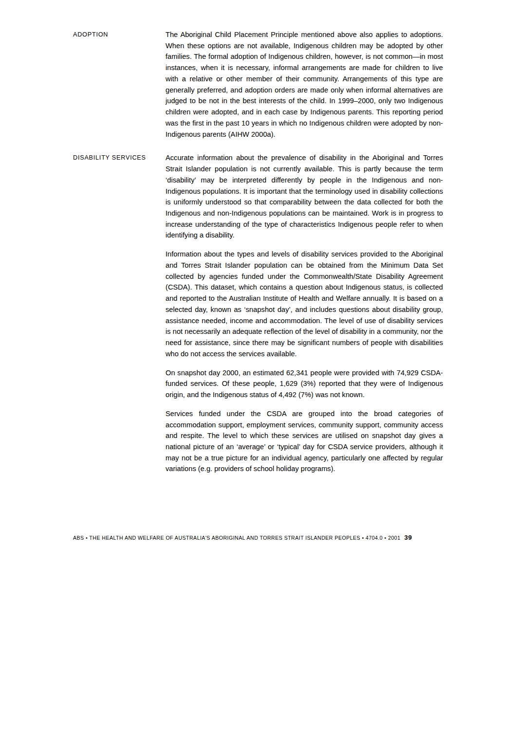ADOPTION
The Aboriginal Child Placement Principle mentioned above also applies to adoptions. When these options are not available, Indigenous children may be adopted by other families. The formal adoption of Indigenous children, however, is not common—in most instances, when it is necessary, informal arrangements are made for children to live with a relative or other member of their community. Arrangements of this type are generally preferred, and adoption orders are made only when informal alternatives are judged to be not in the best interests of the child. In 1999–2000, only two Indigenous children were adopted, and in each case by Indigenous parents. This reporting period was the first in the past 10 years in which no Indigenous children were adopted by non-Indigenous parents (AIHW 2000a).
DISABILITY SERVICES
Accurate information about the prevalence of disability in the Aboriginal and Torres Strait Islander population is not currently available. This is partly because the term ‘disability’ may be interpreted differently by people in the Indigenous and non-Indigenous populations. It is important that the terminology used in disability collections is uniformly understood so that comparability between the data collected for both the Indigenous and non-Indigenous populations can be maintained. Work is in progress to increase understanding of the type of characteristics Indigenous people refer to when identifying a disability.
Information about the types and levels of disability services provided to the Aboriginal and Torres Strait Islander population can be obtained from the Minimum Data Set collected by agencies funded under the Commonwealth/State Disability Agreement (CSDA). This dataset, which contains a question about Indigenous status, is collected and reported to the Australian Institute of Health and Welfare annually. It is based on a selected day, known as ‘snapshot day’, and includes questions about disability group, assistance needed, income and accommodation. The level of use of disability services is not necessarily an adequate reflection of the level of disability in a community, nor the need for assistance, since there may be significant numbers of people with disabilities who do not access the services available.
On snapshot day 2000, an estimated 62,341 people were provided with 74,929 CSDA-funded services. Of these people, 1,629 (3%) reported that they were of Indigenous origin, and the Indigenous status of 4,492 (7%) was not known.
Services funded under the CSDA are grouped into the broad categories of accommodation support, employment services, community support, community access and respite. The level to which these services are utilised on snapshot day gives a national picture of an ‘average’ or ‘typical’ day for CSDA service providers, although it may not be a true picture for an individual agency, particularly one affected by regular variations (e.g. providers of school holiday programs).
ABS • THE HEALTH AND WELFARE OF AUSTRALIA'S ABORIGINAL AND TORRES STRAIT ISLANDER PEOPLES • 4704.0 • 2001 39